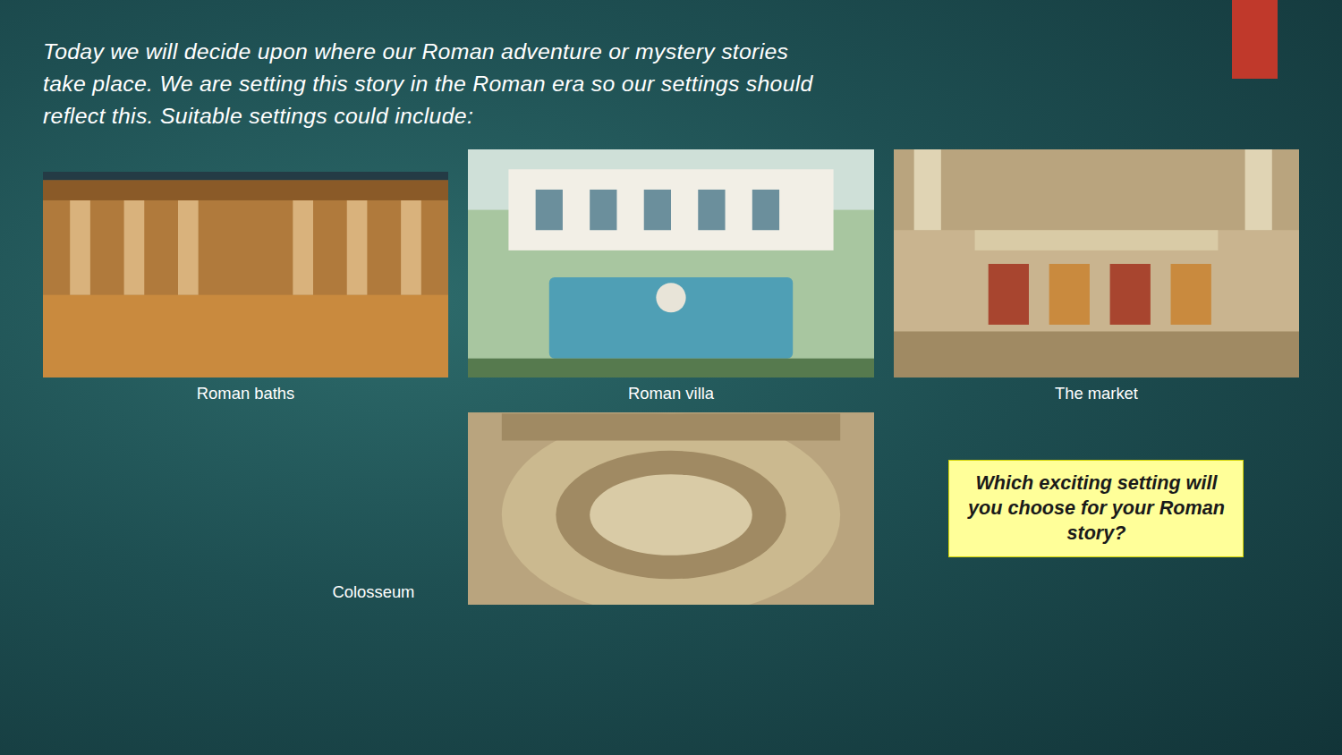Today we will decide upon where our Roman adventure or mystery stories take place. We are setting this story in the Roman era so our settings should reflect this. Suitable settings could include:
Roman baths
Roman villa
The market
Colosseum
Which exciting setting will you choose for your Roman story?